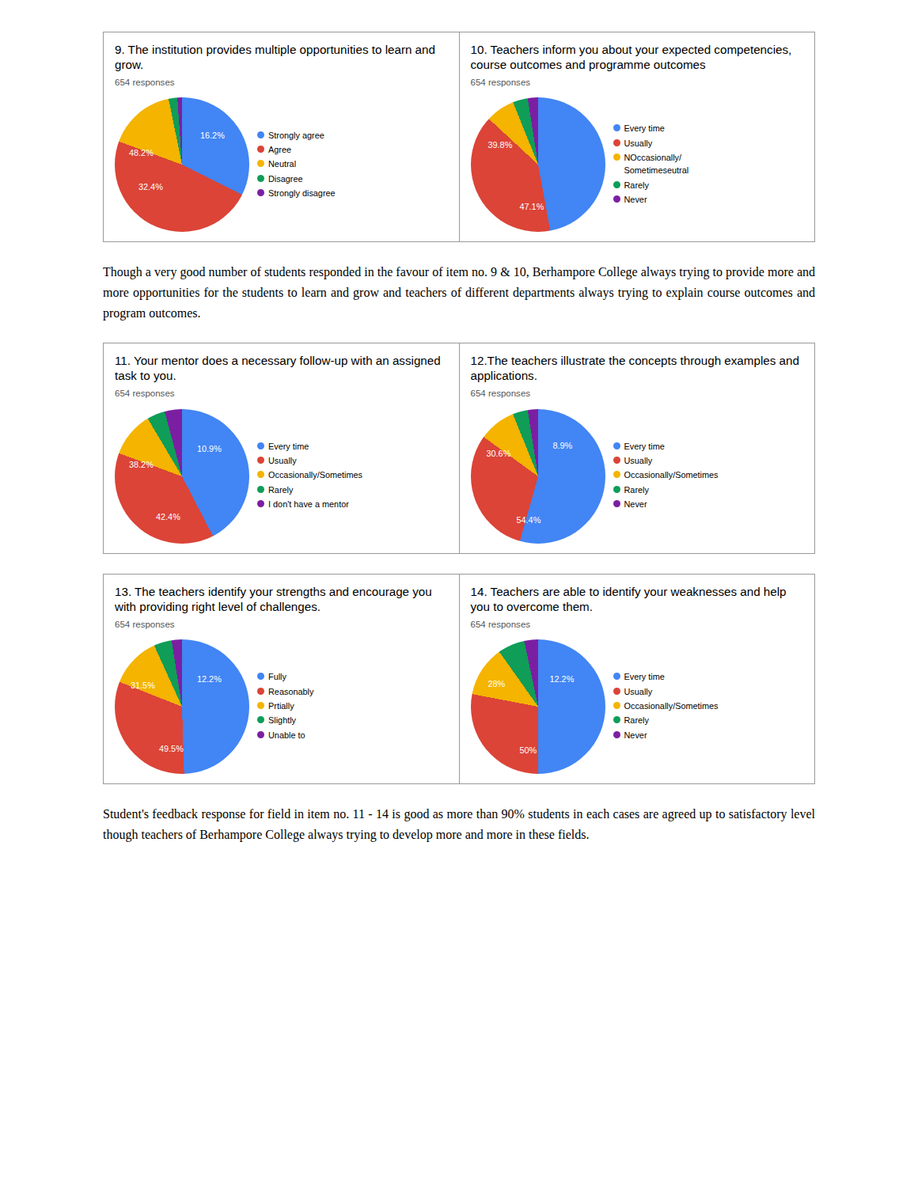9. The institution provides multiple opportunities to learn and grow.
654 responses
32.4% 48.2% 16.2%
Strongly agree
Agree
Neutral
Disagree
Strongly disagree
10. Teachers inform you about your expected competencies, course outcomes and programme outcomes
654 responses
47.1% 39.8%
Every time
Usually
NOccasionally/
Sometimeseutral
Rarely
Never
Though a very good number of students responded in the favour of item no. 9 & 10, Berhampore College always trying to provide more and more opportunities for the students to learn and grow and teachers of different departments always trying to explain course outcomes and program outcomes.
11. Your mentor does a necessary follow-up with an assigned task to you.
654 responses
42.4% 38.2% 10.9%
Every time
Usually
Occasionally/Sometimes
Rarely
I don't have a mentor
12.The teachers illustrate the concepts through examples and applications.
654 responses
54.4% 30.6% 8.9%
Every time
Usually
Occasionally/Sometimes
Rarely
Never
13. The teachers identify your strengths and encourage you with providing right level of challenges.
654 responses
49.5% 31.5% 12.2%
Fully
Reasonably
Prtially
Slightly
Unable to
14. Teachers are able to identify your weaknesses and help you to overcome them.
654 responses
50% 28% 12.2%
Every time
Usually
Occasionally/Sometimes
Rarely
Never
Student's feedback response for field in item no. 11 - 14 is good as more than 90% students in each cases are agreed up to satisfactory level though teachers of Berhampore College always trying to develop more and more in these fields.